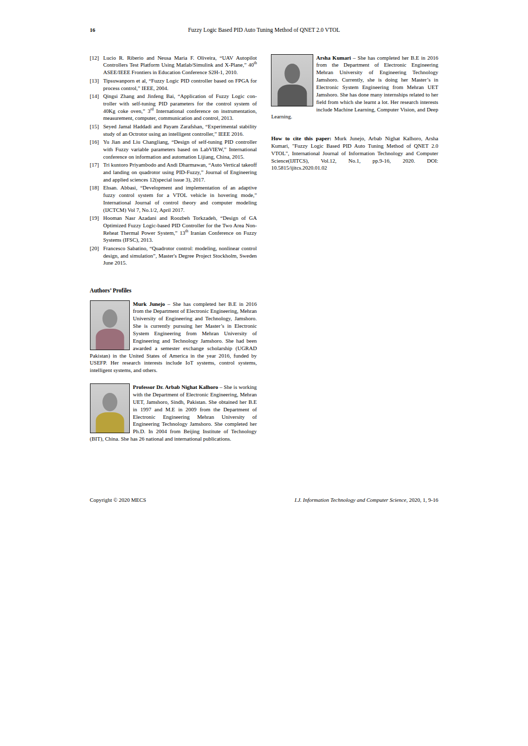16
Fuzzy Logic Based PID Auto Tuning Method of QNET 2.0 VTOL
[12] Lucio R. Riberio and Neusa Maria F. Oliveira, “UAV Autopilot Controllers Test Platform Using Matlab/Simulink and X-Plane,” 40th ASEE/IEEE Frontiers in Education Conference S2H-1, 2010.
[13] Tipsuwanporn et al, “Fuzzy Logic PID controller based on FPGA for process control,” IEEE, 2004.
[14] Qingsi Zhang and Jinfeng Bai, “Application of Fuzzy Logic controller with self-tuning PID parameters for the control system of 40Kg coke oven,” 3rd International conference on instrumentation, measurement, computer, communication and control, 2013.
[15] Seyed Jamal Haddadi and Payam Zarafshan, “Experimental stability study of an Octrotor using an intelligent controller,” IEEE 2016.
[16] Yu Jian and Liu Changliang, “Design of self-tuning PID controller with Fuzzy variable parameters based on LabVIEW,” International conference on information and automation Lijiang, China, 2015.
[17] Tri kuntoro Priyambodo and Andi Dharmawan, “Auto Vertical takeoff and landing on quadrotor using PID-Fuzzy,” Journal of Engineering and applied sciences 12(special issue 3), 2017.
[18] Ehsan. Abbasi, “Development and implementation of an adaptive fuzzy control system for a VTOL vehicle in hovering mode,” International Journal of control theory and computer modeling (IJCTCM) Vol 7, No.1/2, April 2017.
[19] Hooman Nasr Azadani and Roozbeh Torkzadeh, “Design of GA Optimized Fuzzy Logic-based PID Controller for the Two Area Non-Reheat Thermal Power System,” 13th Iranian Conference on Fuzzy Systems (IFSC), 2013.
[20] Francesco Sabatino, “Quadrotor control: modeling, nonlinear control design, and simulation”, Master's Degree Project Stockholm, Sweden June 2015.
Authors’ Profiles
Murk Junejo – She has completed her B.E in 2016 from the Department of Electronic Engineering, Mehran University of Engineering and Technology, Jamshoro. She is currently pursuing her Master’s in Electronic System Engineering from Mehran University of Engineering and Technology Jamshoro. She had been awarded a semester exchange scholarship (UGRAD Pakistan) in the United States of America in the year 2016, funded by USEFP. Her research interests include IoT systems, control systems, intelligent systems, and others.
Professor Dr. Arbab Nighat Kalhoro – She is working with the Department of Electronic Engineering, Mehran UET, Jamshoro, Sindh, Pakistan. She obtained her B.E in 1997 and M.E in 2009 from the Department of Electronic Engineering Mehran University of Engineering Technology Jamshoro. She completed her Ph.D. In 2004 from Beijing Institute of Technology (BIT), China. She has 26 national and international publications.
Arsha Kumari – She has completed her B.E in 2016 from the Department of Electronic Engineering Mehran University of Engineering Technology Jamshoro. Currently, she is doing her Master’s in Electronic System Engineering from Mehran UET Jamshoro. She has done many internships related to her field from which she learnt a lot. Her research interests include Machine Learning, Computer Vision, and Deep Learning.
How to cite this paper: Murk Junejo, Arbab Nighat Kalhoro, Arsha Kumari, "Fuzzy Logic Based PID Auto Tuning Method of QNET 2.0 VTOL", International Journal of Information Technology and Computer Science(IJITCS), Vol.12, No.1, pp.9-16, 2020. DOI: 10.5815/ijitcs.2020.01.02
Copyright © 2020 MECS
I.J. Information Technology and Computer Science, 2020, 1, 9-16